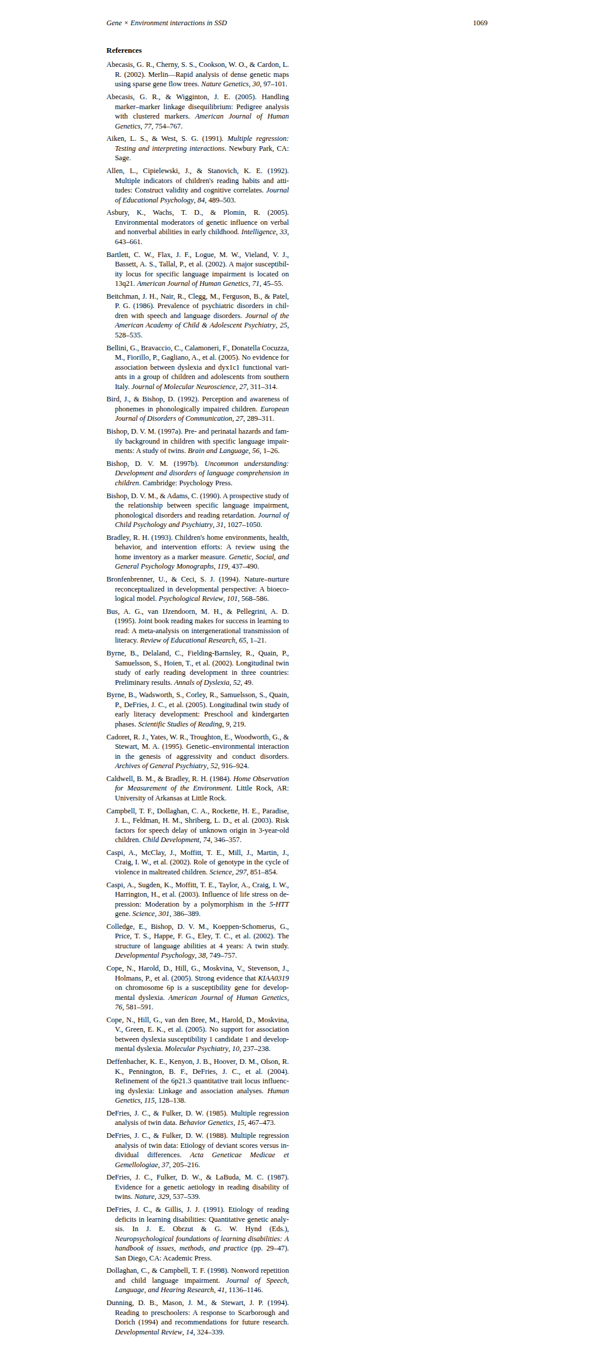Gene × Environment interactions in SSD 1069
References
Abecasis, G. R., Cherny, S. S., Cookson, W. O., & Cardon, L. R. (2002). Merlin—Rapid analysis of dense genetic maps using sparse gene flow trees. Nature Genetics, 30, 97–101.
Abecasis, G. R., & Wigginton, J. E. (2005). Handling marker–marker linkage disequilibrium: Pedigree analysis with clustered markers. American Journal of Human Genetics, 77, 754–767.
Aiken, L. S., & West, S. G. (1991). Multiple regression: Testing and interpreting interactions. Newbury Park, CA: Sage.
Allen, L., Cipielewski, J., & Stanovich, K. E. (1992). Multiple indicators of children's reading habits and attitudes: Construct validity and cognitive correlates. Journal of Educational Psychology, 84, 489–503.
Asbury, K., Wachs, T. D., & Plomin, R. (2005). Environmental moderators of genetic influence on verbal and nonverbal abilities in early childhood. Intelligence, 33, 643–661.
Bartlett, C. W., Flax, J. F., Logue, M. W., Vieland, V. J., Bassett, A. S., Tallal, P., et al. (2002). A major susceptibility locus for specific language impairment is located on 13q21. American Journal of Human Genetics, 71, 45–55.
Beitchman, J. H., Nair, R., Clegg, M., Ferguson, B., & Patel, P. G. (1986). Prevalence of psychiatric disorders in children with speech and language disorders. Journal of the American Academy of Child & Adolescent Psychiatry, 25, 528–535.
Bellini, G., Bravaccio, C., Calamoneri, F., Donatella Cocuzza, M., Fiorillo, P., Gagliano, A., et al. (2005). No evidence for association between dyslexia and dyx1c1 functional variants in a group of children and adolescents from southern Italy. Journal of Molecular Neuroscience, 27, 311–314.
Bird, J., & Bishop, D. (1992). Perception and awareness of phonemes in phonologically impaired children. European Journal of Disorders of Communication, 27, 289–311.
Bishop, D. V. M. (1997a). Pre- and perinatal hazards and family background in children with specific language impairments: A study of twins. Brain and Language, 56, 1–26.
Bishop, D. V. M. (1997b). Uncommon understanding: Development and disorders of language comprehension in children. Cambridge: Psychology Press.
Bishop, D. V. M., & Adams, C. (1990). A prospective study of the relationship between specific language impairment, phonological disorders and reading retardation. Journal of Child Psychology and Psychiatry, 31, 1027–1050.
Bradley, R. H. (1993). Children's home environments, health, behavior, and intervention efforts: A review using the home inventory as a marker measure. Genetic, Social, and General Psychology Monographs, 119, 437–490.
Bronfenbrenner, U., & Ceci, S. J. (1994). Nature–nurture reconceptualized in developmental perspective: A bioecological model. Psychological Review, 101, 568–586.
Bus, A. G., van IJzendoorn, M. H., & Pellegrini, A. D. (1995). Joint book reading makes for success in learning to read: A meta-analysis on intergenerational transmission of literacy. Review of Educational Research, 65, 1–21.
Byrne, B., Delaland, C., Fielding-Barnsley, R., Quain, P., Samuelsson, S., Hoien, T., et al. (2002). Longitudinal twin study of early reading development in three countries: Preliminary results. Annals of Dyslexia, 52, 49.
Byrne, B., Wadsworth, S., Corley, R., Samuelsson, S., Quain, P., DeFries, J. C., et al. (2005). Longitudinal twin study of early literacy development: Preschool and kindergarten phases. Scientific Studies of Reading, 9, 219.
Cadoret, R. J., Yates, W. R., Troughton, E., Woodworth, G., & Stewart, M. A. (1995). Genetic–environmental interaction in the genesis of aggressivity and conduct disorders. Archives of General Psychiatry, 52, 916–924.
Caldwell, B. M., & Bradley, R. H. (1984). Home Observation for Measurement of the Environment. Little Rock, AR: University of Arkansas at Little Rock.
Campbell, T. F., Dollaghan, C. A., Rockette, H. E., Paradise, J. L., Feldman, H. M., Shriberg, L. D., et al. (2003). Risk factors for speech delay of unknown origin in 3-year-old children. Child Development, 74, 346–357.
Caspi, A., McClay, J., Moffitt, T. E., Mill, J., Martin, J., Craig, I. W., et al. (2002). Role of genotype in the cycle of violence in maltreated children. Science, 297, 851–854.
Caspi, A., Sugden, K., Moffitt, T. E., Taylor, A., Craig, I. W., Harrington, H., et al. (2003). Influence of life stress on depression: Moderation by a polymorphism in the 5-HTT gene. Science, 301, 386–389.
Colledge, E., Bishop, D. V. M., Koeppen-Schomerus, G., Price, T. S., Happe, F. G., Eley, T. C., et al. (2002). The structure of language abilities at 4 years: A twin study. Developmental Psychology, 38, 749–757.
Cope, N., Harold, D., Hill, G., Moskvina, V., Stevenson, J., Holmans, P., et al. (2005). Strong evidence that KIAA0319 on chromosome 6p is a susceptibility gene for developmental dyslexia. American Journal of Human Genetics, 76, 581–591.
Cope, N., Hill, G., van den Bree, M., Harold, D., Moskvina, V., Green, E. K., et al. (2005). No support for association between dyslexia susceptibility 1 candidate 1 and developmental dyslexia. Molecular Psychiatry, 10, 237–238.
Deffenbacher, K. E., Kenyon, J. B., Hoover, D. M., Olson, R. K., Pennington, B. F., DeFries, J. C., et al. (2004). Refinement of the 6p21.3 quantitative trait locus influencing dyslexia: Linkage and association analyses. Human Genetics, 115, 128–138.
DeFries, J. C., & Fulker, D. W. (1985). Multiple regression analysis of twin data. Behavior Genetics, 15, 467–473.
DeFries, J. C., & Fulker, D. W. (1988). Multiple regression analysis of twin data: Etiology of deviant scores versus individual differences. Acta Geneticae Medicae et Gemellologiae, 37, 205–216.
DeFries, J. C., Fulker, D. W., & LaBuda, M. C. (1987). Evidence for a genetic aetiology in reading disability of twins. Nature, 329, 537–539.
DeFries, J. C., & Gillis, J. J. (1991). Etiology of reading deficits in learning disabilities: Quantitative genetic analysis. In J. E. Obrzut & G. W. Hynd (Eds.), Neuropsychological foundations of learning disabilities: A handbook of issues, methods, and practice (pp. 29–47). San Diego, CA: Academic Press.
Dollaghan, C., & Campbell, T. F. (1998). Nonword repetition and child language impairment. Journal of Speech, Language, and Hearing Research, 41, 1136–1146.
Dunning, D. B., Mason, J. M., & Stewart, J. P. (1994). Reading to preschoolers: A response to Scarborough and Dorich (1994) and recommendations for future research. Developmental Review, 14, 324–339.